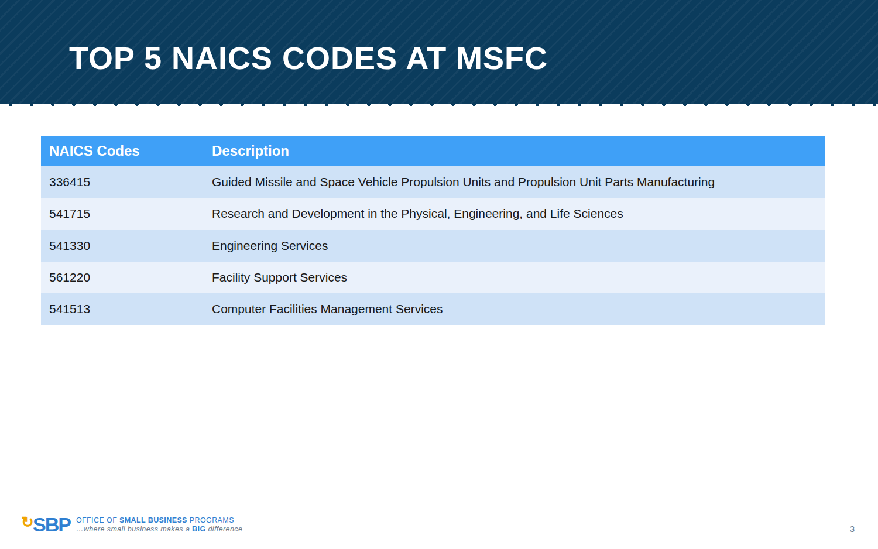Top 5 NAICS Codes at MSFC
| NAICS Codes | Description |
| --- | --- |
| 336415 | Guided Missile and Space Vehicle Propulsion Units and Propulsion Unit Parts Manufacturing |
| 541715 | Research and Development in the Physical, Engineering, and Life Sciences |
| 541330 | Engineering Services |
| 561220 | Facility Support Services |
| 541513 | Computer Facilities Management Services |
↻SBP
Office of Small Business Programs
…where small business makes a BIG difference
3